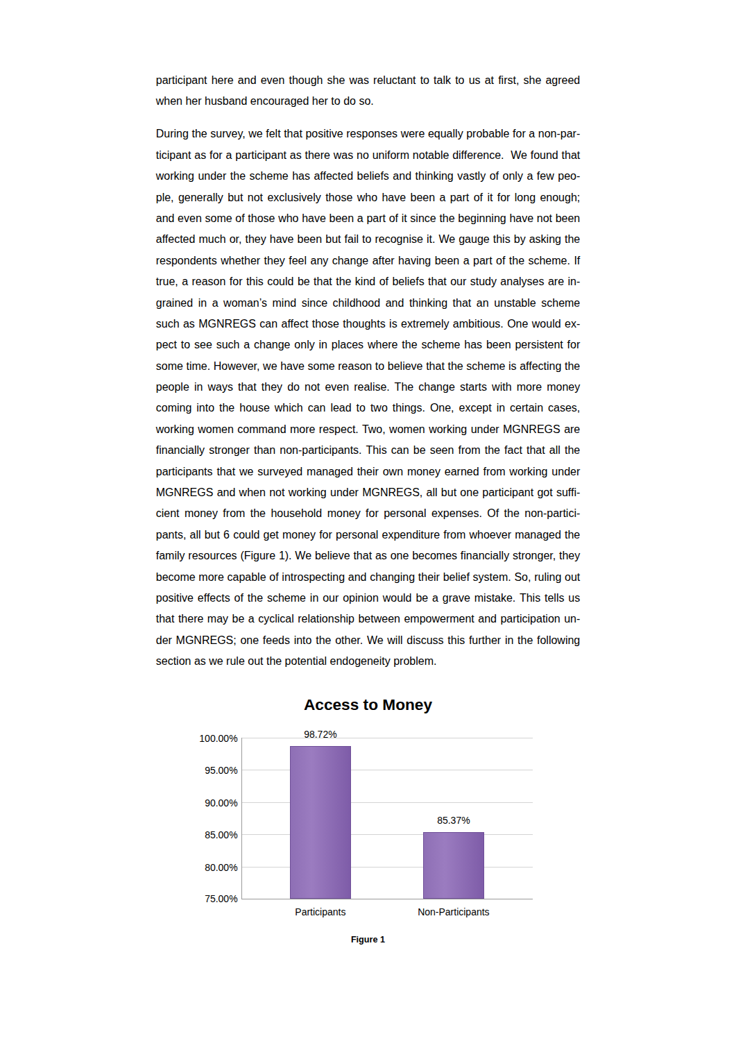participant here and even though she was reluctant to talk to us at first, she agreed when her husband encouraged her to do so.
During the survey, we felt that positive responses were equally probable for a non-participant as for a participant as there was no uniform notable difference. We found that working under the scheme has affected beliefs and thinking vastly of only a few people, generally but not exclusively those who have been a part of it for long enough; and even some of those who have been a part of it since the beginning have not been affected much or, they have been but fail to recognise it. We gauge this by asking the respondents whether they feel any change after having been a part of the scheme. If true, a reason for this could be that the kind of beliefs that our study analyses are ingrained in a woman’s mind since childhood and thinking that an unstable scheme such as MGNREGS can affect those thoughts is extremely ambitious. One would expect to see such a change only in places where the scheme has been persistent for some time. However, we have some reason to believe that the scheme is affecting the people in ways that they do not even realise. The change starts with more money coming into the house which can lead to two things. One, except in certain cases, working women command more respect. Two, women working under MGNREGS are financially stronger than non-participants. This can be seen from the fact that all the participants that we surveyed managed their own money earned from working under MGNREGS and when not working under MGNREGS, all but one participant got sufficient money from the household money for personal expenses. Of the non-participants, all but 6 could get money for personal expenditure from whoever managed the family resources (Figure 1). We believe that as one becomes financially stronger, they become more capable of introspecting and changing their belief system. So, ruling out positive effects of the scheme in our opinion would be a grave mistake. This tells us that there may be a cyclical relationship between empowerment and participation under MGNREGS; one feeds into the other. We will discuss this further in the following section as we rule out the potential endogeneity problem.
Access to Money
100.00%
95.00%
90.00%
85.00%
80.00%
75.00%
98.72% Participants
85.37% Non-Participants
Figure 1